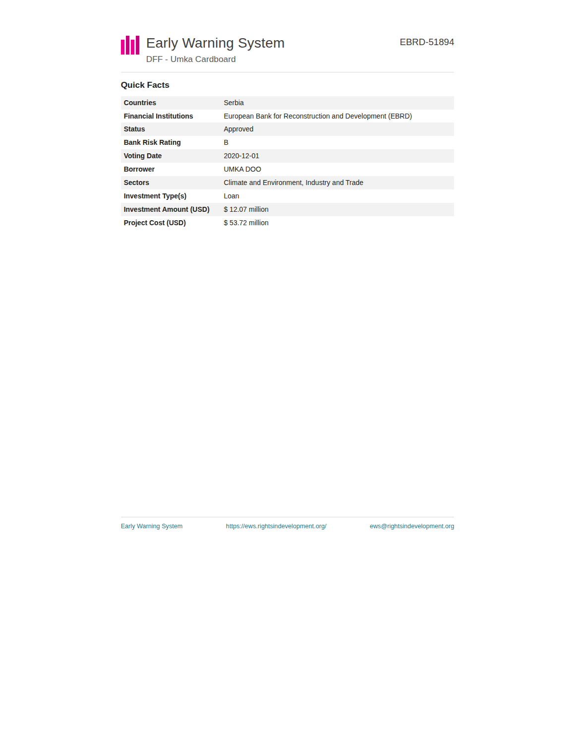Early Warning System
DFF - Umka Cardboard
EBRD-51894
Quick Facts
| Countries | Serbia |
| Financial Institutions | European Bank for Reconstruction and Development (EBRD) |
| Status | Approved |
| Bank Risk Rating | B |
| Voting Date | 2020-12-01 |
| Borrower | UMKA DOO |
| Sectors | Climate and Environment, Industry and Trade |
| Investment Type(s) | Loan |
| Investment Amount (USD) | $ 12.07 million |
| Project Cost (USD) | $ 53.72 million |
Early Warning System
https://ews.rightsindevelopment.org/
ews@rightsindevelopment.org